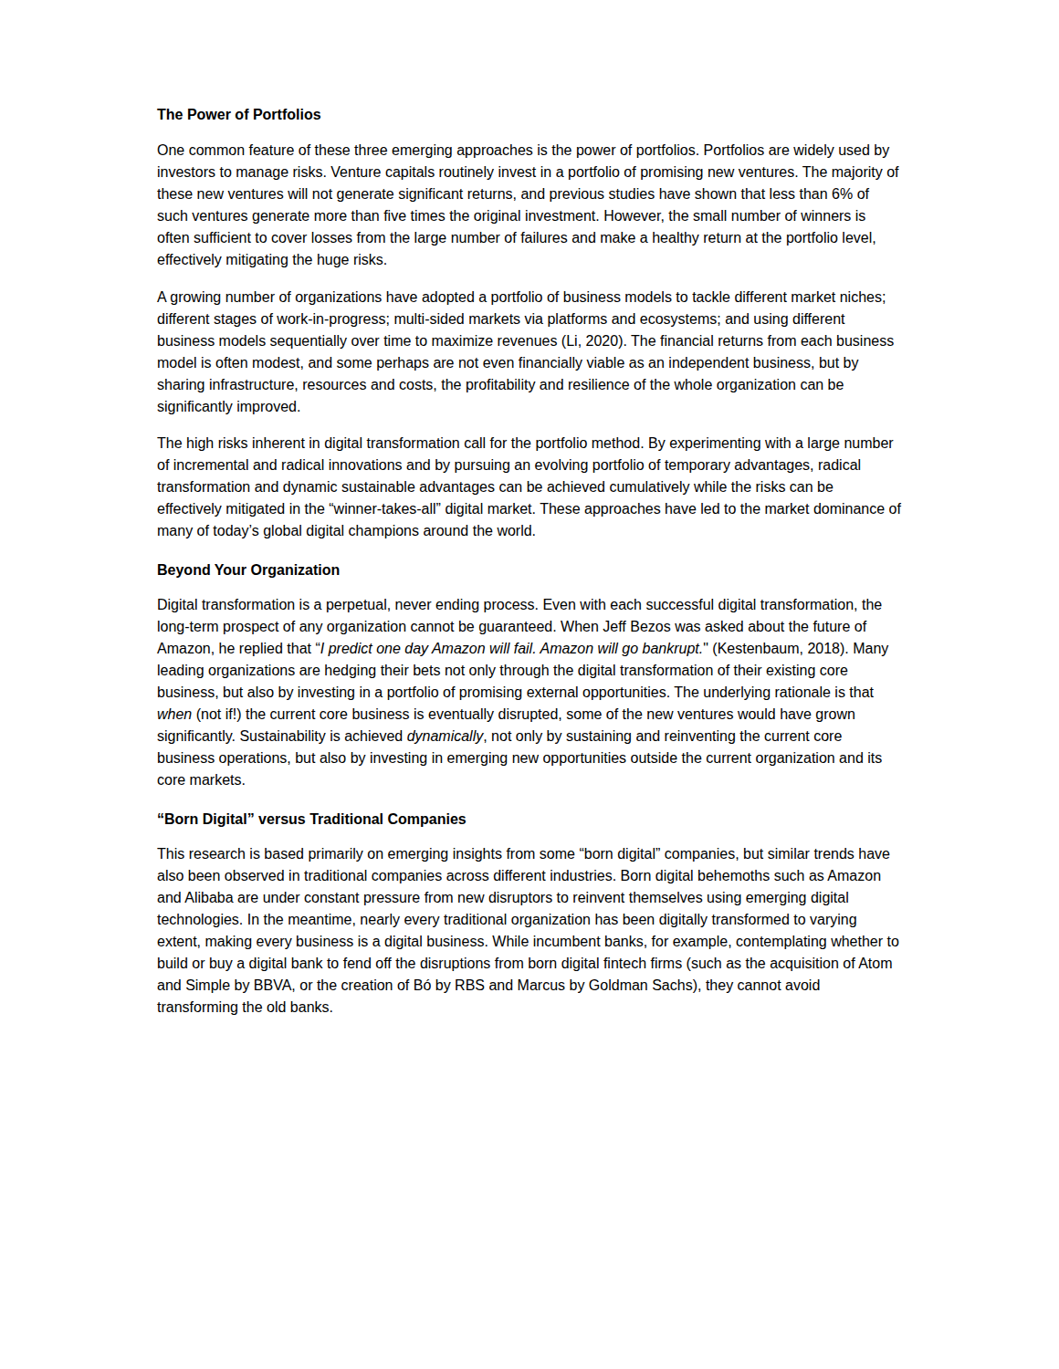The Power of Portfolios
One common feature of these three emerging approaches is the power of portfolios. Portfolios are widely used by investors to manage risks. Venture capitals routinely invest in a portfolio of promising new ventures. The majority of these new ventures will not generate significant returns, and previous studies have shown that less than 6% of such ventures generate more than five times the original investment. However, the small number of winners is often sufficient to cover losses from the large number of failures and make a healthy return at the portfolio level, effectively mitigating the huge risks.
A growing number of organizations have adopted a portfolio of business models to tackle different market niches; different stages of work-in-progress; multi-sided markets via platforms and ecosystems; and using different business models sequentially over time to maximize revenues (Li, 2020). The financial returns from each business model is often modest, and some perhaps are not even financially viable as an independent business, but by sharing infrastructure, resources and costs, the profitability and resilience of the whole organization can be significantly improved.
The high risks inherent in digital transformation call for the portfolio method. By experimenting with a large number of incremental and radical innovations and by pursuing an evolving portfolio of temporary advantages, radical transformation and dynamic sustainable advantages can be achieved cumulatively while the risks can be effectively mitigated in the “winner-takes-all” digital market. These approaches have led to the market dominance of many of today’s global digital champions around the world.
Beyond Your Organization
Digital transformation is a perpetual, never ending process. Even with each successful digital transformation, the long-term prospect of any organization cannot be guaranteed. When Jeff Bezos was asked about the future of Amazon, he replied that “I predict one day Amazon will fail. Amazon will go bankrupt." (Kestenbaum, 2018). Many leading organizations are hedging their bets not only through the digital transformation of their existing core business, but also by investing in a portfolio of promising external opportunities. The underlying rationale is that when (not if!) the current core business is eventually disrupted, some of the new ventures would have grown significantly. Sustainability is achieved dynamically, not only by sustaining and reinventing the current core business operations, but also by investing in emerging new opportunities outside the current organization and its core markets.
“Born Digital” versus Traditional Companies
This research is based primarily on emerging insights from some “born digital” companies, but similar trends have also been observed in traditional companies across different industries. Born digital behemoths such as Amazon and Alibaba are under constant pressure from new disruptors to reinvent themselves using emerging digital technologies. In the meantime, nearly every traditional organization has been digitally transformed to varying extent, making every business is a digital business. While incumbent banks, for example, contemplating whether to build or buy a digital bank to fend off the disruptions from born digital fintech firms (such as the acquisition of Atom and Simple by BBVA, or the creation of Bó by RBS and Marcus by Goldman Sachs), they cannot avoid transforming the old banks.